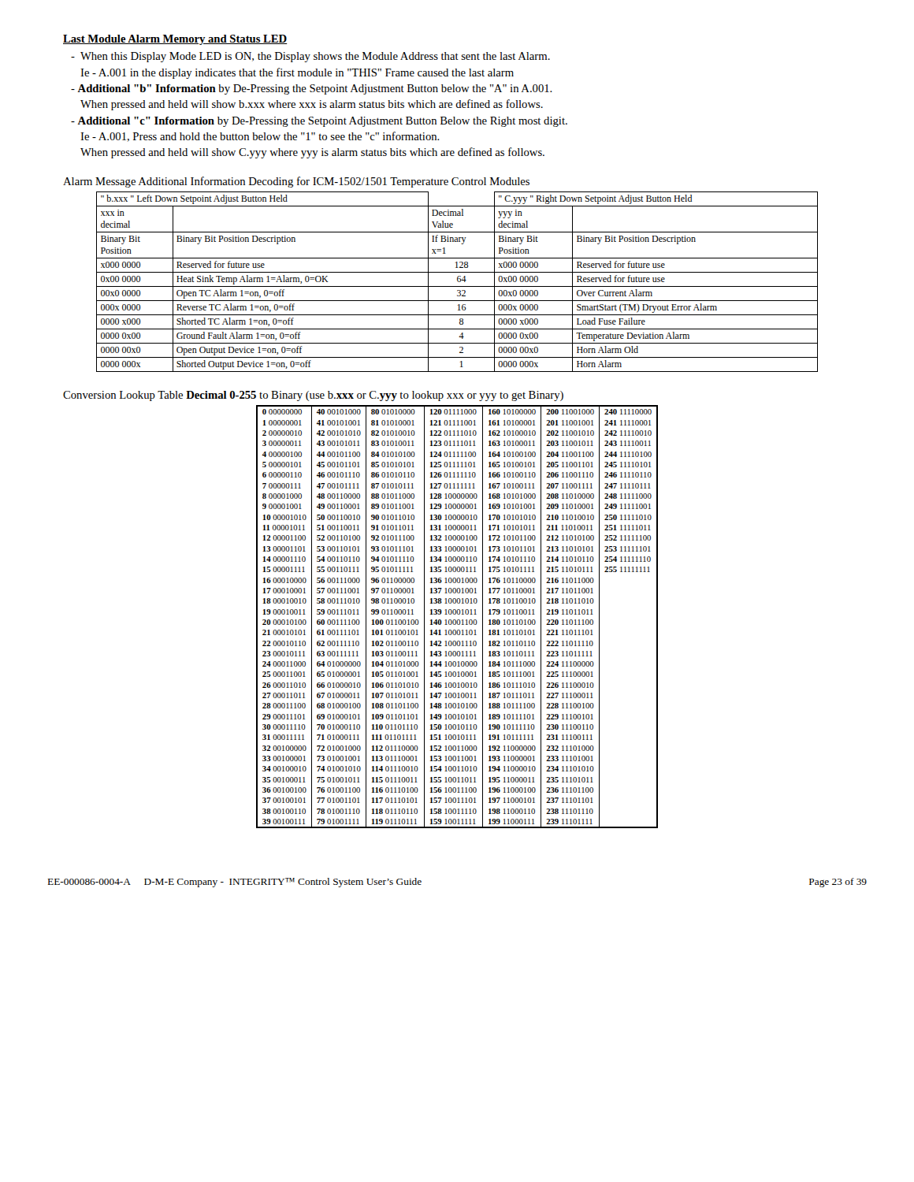Last Module Alarm Memory and Status LED
- When this Display Mode LED is ON, the Display shows the Module Address that sent the last Alarm.
Ie - A.001 in the display indicates that the first module in "THIS" Frame caused the last alarm
- Additional "b" Information by De-Pressing the Setpoint Adjustment Button below the "A" in A.001.
When pressed and held will show b.xxx where xxx is alarm status bits which are defined as follows.
- Additional "c" Information by De-Pressing the Setpoint Adjustment Button Below the Right most digit.
Ie - A.001, Press and hold the button below the "1" to see the "c" information.
When pressed and held will show C.yyy where yyy is alarm status bits which are defined as follows.
Alarm Message Additional Information Decoding for ICM-1502/1501 Temperature Control Modules
| " b.xxx " Left Down Setpoint Adjust Button Held | | " C.yyy " Right Down Setpoint Adjust Button Held |
| xxx in decimal | | Decimal Value | yyy in decimal | |
| Binary Bit Position | Binary Bit Position Description | If Binary x=1 | Binary Bit Position | Binary Bit Position Description |
| x000 0000 | Reserved for future use | 128 | x000 0000 | Reserved for future use |
| 0x00 0000 | Heat Sink Temp Alarm 1=Alarm, 0=OK | 64 | 0x00 0000 | Reserved for future use |
| 00x0 0000 | Open TC Alarm 1=on, 0=off | 32 | 00x0 0000 | Over Current Alarm |
| 000x 0000 | Reverse TC Alarm 1=on, 0=off | 16 | 000x 0000 | SmartStart (TM) Dryout Error Alarm |
| 0000 x000 | Shorted TC Alarm 1=on, 0=off | 8 | 0000 x000 | Load Fuse Failure |
| 0000 0x00 | Ground Fault Alarm 1=on, 0=off | 4 | 0000 0x00 | Temperature Deviation Alarm |
| 0000 00x0 | Open Output Device 1=on, 0=off | 2 | 0000 00x0 | Horn Alarm Old |
| 0000 000x | Shorted Output Device 1=on, 0=off | 1 | 0000 000x | Horn Alarm |
Conversion Lookup Table Decimal 0-255 to Binary (use b.xxx or C.yyy to lookup xxx or yyy to get Binary)
| 0 00000000 | 40 00101000 | 80 01010000 | 120 01111000 | 160 10100000 | 200 11001000 | 240 11110000 |
| 1 00000001 | 41 00101001 | 81 01010001 | 121 01111001 | 161 10100001 | 201 11001001 | 241 11110001 |
| 2 00000010 | 42 00101010 | 82 01010010 | 122 01111010 | 162 10100010 | 202 11001010 | 242 11110010 |
| 3 00000011 | 43 00101011 | 83 01010011 | 123 01111011 | 163 10100011 | 203 11001011 | 243 11110011 |
| 4 00000100 | 44 00101100 | 84 01010100 | 124 01111100 | 164 10100100 | 204 11001100 | 244 11110100 |
| 5 00000101 | 45 00101101 | 85 01010101 | 125 01111101 | 165 10100101 | 205 11001101 | 245 11110101 |
| 6 00000110 | 46 00101110 | 86 01010110 | 126 01111110 | 166 10100110 | 206 11001110 | 246 11110110 |
| 7 00000111 | 47 00101111 | 87 01010111 | 127 01111111 | 167 10100111 | 207 11001111 | 247 11110111 |
| 8 00001000 | 48 00110000 | 88 01011000 | 128 10000000 | 168 10101000 | 208 11010000 | 248 11111000 |
| 9 00001001 | 49 00110001 | 89 01011001 | 129 10000001 | 169 10101001 | 209 11010001 | 249 11111001 |
| 10 00001010 | 50 00110010 | 90 01011010 | 130 10000010 | 170 10101010 | 210 11010010 | 250 11111010 |
| 11 00001011 | 51 00110011 | 91 01011011 | 131 10000011 | 171 10101011 | 211 11010011 | 251 11111011 |
| 12 00001100 | 52 00110100 | 92 01011100 | 132 10000100 | 172 10101100 | 212 11010100 | 252 11111100 |
| 13 00001101 | 53 00110101 | 93 01011101 | 133 10000101 | 173 10101101 | 213 11010101 | 253 11111101 |
| 14 00001110 | 54 00110110 | 94 01011110 | 134 10000110 | 174 10101110 | 214 11010110 | 254 11111110 |
| 15 00001111 | 55 00110111 | 95 01011111 | 135 10000111 | 175 10101111 | 215 11010111 | 255 11111111 |
| 16 00010000 | 56 00111000 | 96 01100000 | 136 10001000 | 176 10110000 | 216 11011000 | |
| 17 00010001 | 57 00111001 | 97 01100001 | 137 10001001 | 177 10110001 | 217 11011001 | |
| 18 00010010 | 58 00111010 | 98 01100010 | 138 10001010 | 178 10110010 | 218 11011010 | |
| 19 00010011 | 59 00111011 | 99 01100011 | 139 10001011 | 179 10110011 | 219 11011011 | |
| 20 00010100 | 60 00111100 | 100 01100100 | 140 10001100 | 180 10110100 | 220 11011100 | |
| 21 00010101 | 61 00111101 | 101 01100101 | 141 10001101 | 181 10110101 | 221 11011101 | |
| 22 00010110 | 62 00111110 | 102 01100110 | 142 10001110 | 182 10110110 | 222 11011110 | |
| 23 00010111 | 63 00111111 | 103 01100111 | 143 10001111 | 183 10110111 | 223 11011111 | |
| 24 00011000 | 64 01000000 | 104 01101000 | 144 10010000 | 184 10111000 | 224 11100000 | |
| 25 00011001 | 65 01000001 | 105 01101001 | 145 10010001 | 185 10111001 | 225 11100001 | |
| 26 00011010 | 66 01000010 | 106 01101010 | 146 10010010 | 186 10111010 | 226 11100010 | |
| 27 00011011 | 67 01000011 | 107 01101011 | 147 10010011 | 187 10111011 | 227 11100011 | |
| 28 00011100 | 68 01000100 | 108 01101100 | 148 10010100 | 188 10111100 | 228 11100100 | |
| 29 00011101 | 69 01000101 | 109 01101101 | 149 10010101 | 189 10111101 | 229 11100101 | |
| 30 00011110 | 70 01000110 | 110 01101110 | 150 10010110 | 190 10111110 | 230 11100110 | |
| 31 00011111 | 71 01000111 | 111 01101111 | 151 10010111 | 191 10111111 | 231 11100111 | |
| 32 00100000 | 72 01001000 | 112 01110000 | 152 10011000 | 192 11000000 | 232 11101000 | |
| 33 00100001 | 73 01001001 | 113 01110001 | 153 10011001 | 193 11000001 | 233 11101001 | |
| 34 00100010 | 74 01001010 | 114 01110010 | 154 10011010 | 194 11000010 | 234 11101010 | |
| 35 00100011 | 75 01001011 | 115 01110011 | 155 10011011 | 195 11000011 | 235 11101011 | |
| 36 00100100 | 76 01001100 | 116 01110100 | 156 10011100 | 196 11000100 | 236 11101100 | |
| 37 00100101 | 77 01001101 | 117 01110101 | 157 10011101 | 197 11000101 | 237 11101101 | |
| 38 00100110 | 78 01001110 | 118 01110110 | 158 10011110 | 198 11000110 | 238 11101110 | |
| 39 00100111 | 79 01001111 | 119 01110111 | 159 10011111 | 199 11000111 | 239 11101111 | |
EE-000086-0004-A D-M-E Company - INTEGRITY™ Control System User’s Guide
Page 23 of 39